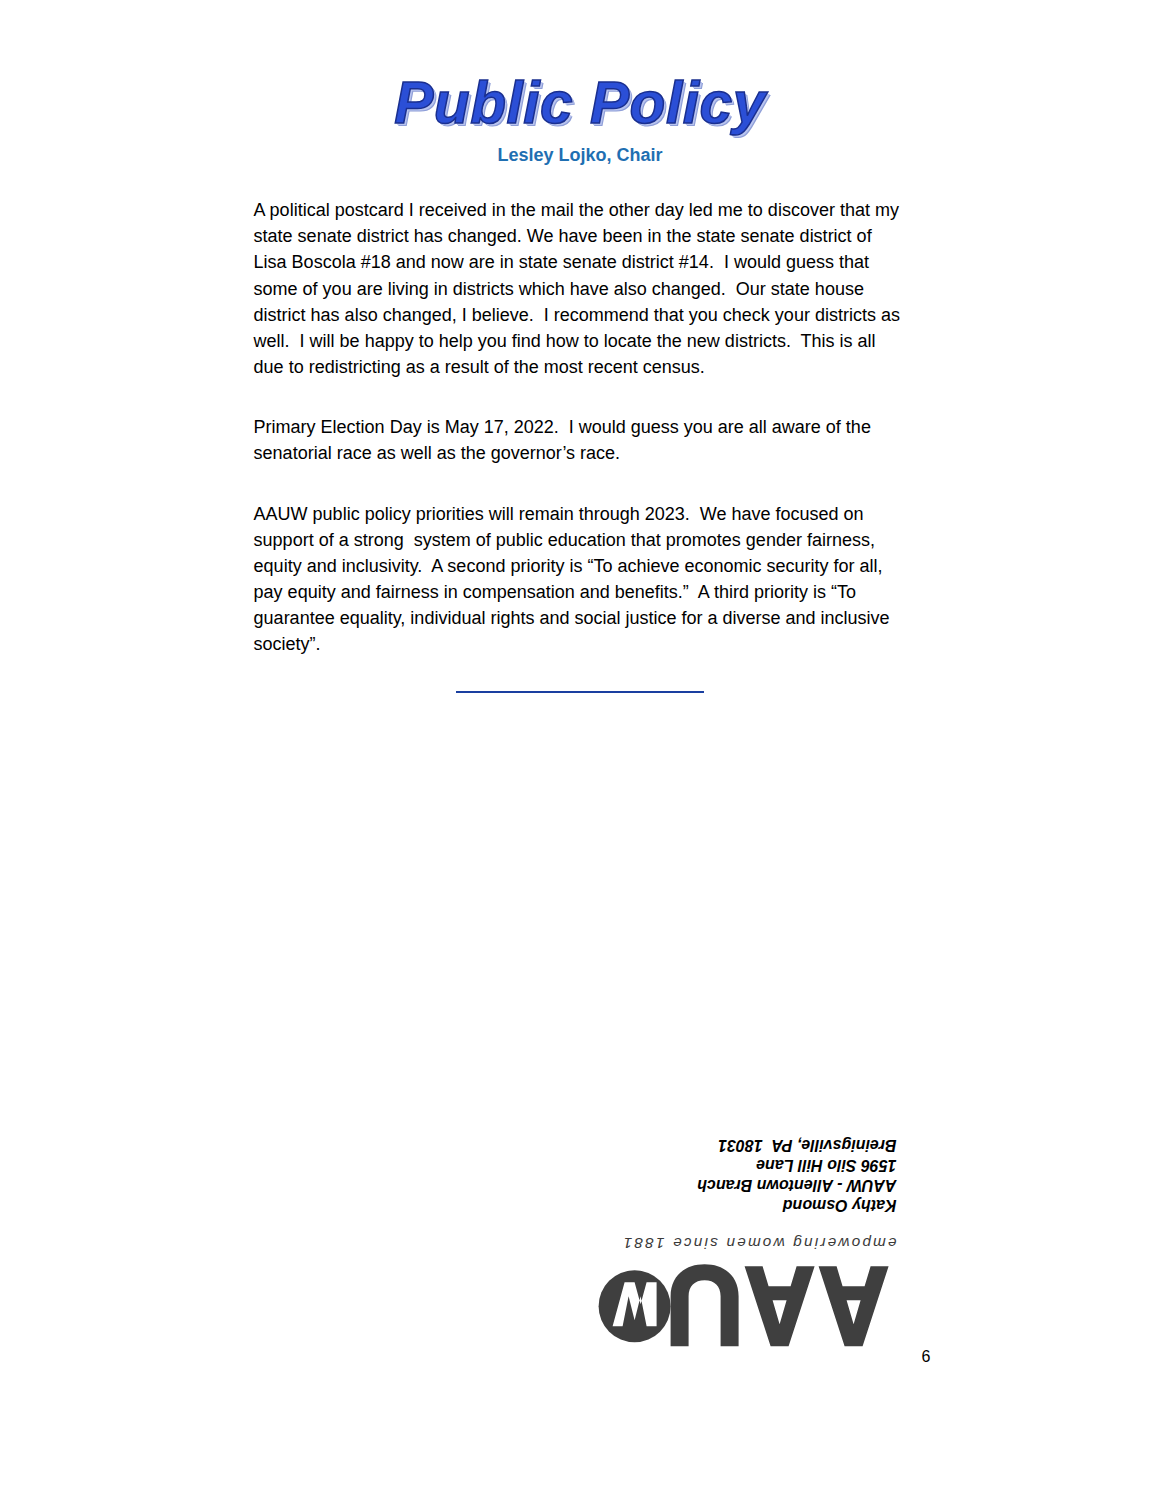Public Policy
Lesley Lojko, Chair
A political postcard I received in the mail the other day led me to discover that my state senate district has changed. We have been in the state senate district of Lisa Boscola #18 and now are in state senate district #14. I would guess that some of you are living in districts which have also changed. Our state house district has also changed, I believe. I recommend that you check your districts as well. I will be happy to help you find how to locate the new districts. This is all due to redistricting as a result of the most recent census.
Primary Election Day is May 17, 2022. I would guess you are all aware of the senatorial race as well as the governor’s race.
AAUW public policy priorities will remain through 2023. We have focused on support of a strong system of public education that promotes gender fairness, equity and inclusivity. A second priority is “To achieve economic security for all, pay equity and fairness in compensation and benefits.” A third priority is “To guarantee equality, individual rights and social justice for a diverse and inclusive society”.
empowering women since 1881
Kathy Osmond
AAUW - Allentown Branch
1596 Silo Hill Lane
Breinigsville, PA 18031
6